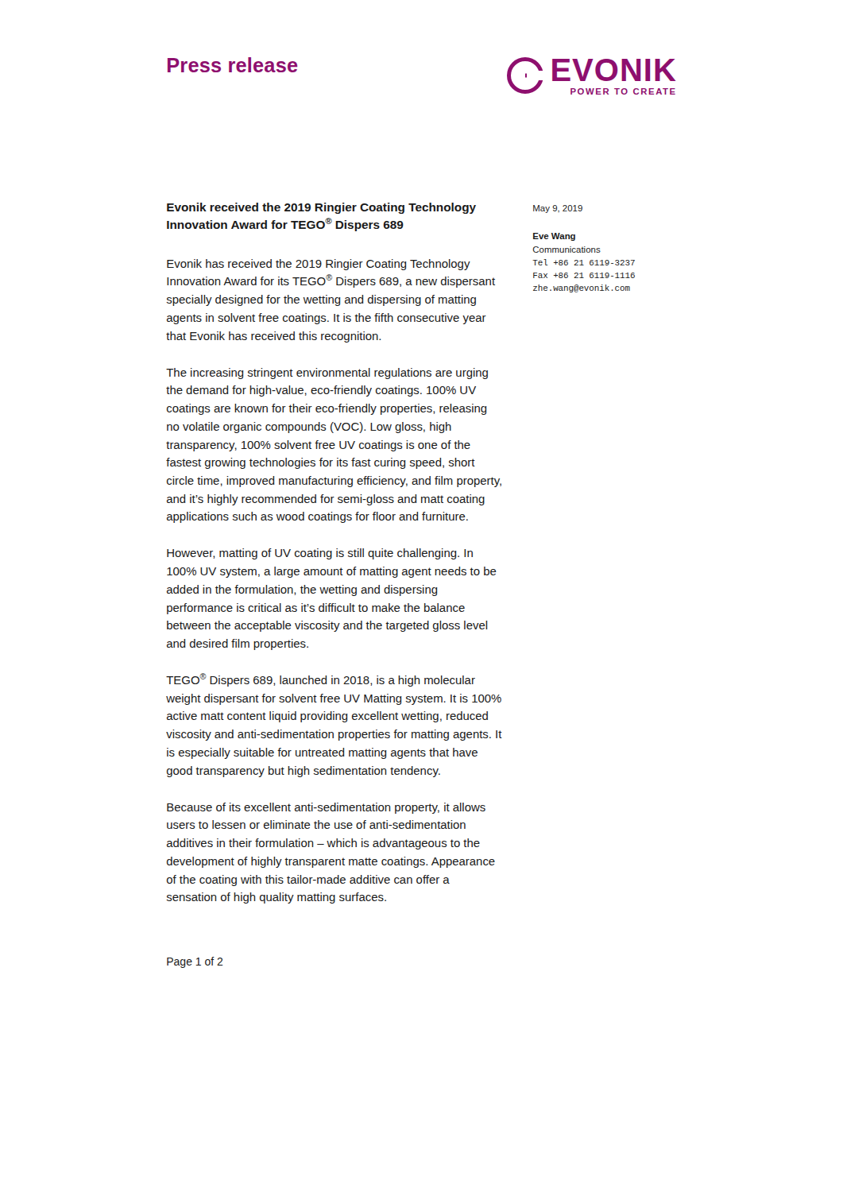Press release
EVONIK POWER TO CREATE
Evonik received the 2019 Ringier Coating Technology Innovation Award for TEGO® Dispers 689
Evonik has received the 2019 Ringier Coating Technology Innovation Award for its TEGO® Dispers 689, a new dispersant specially designed for the wetting and dispersing of matting agents in solvent free coatings. It is the fifth consecutive year that Evonik has received this recognition.
The increasing stringent environmental regulations are urging the demand for high-value, eco-friendly coatings. 100% UV coatings are known for their eco-friendly properties, releasing no volatile organic compounds (VOC). Low gloss, high transparency, 100% solvent free UV coatings is one of the fastest growing technologies for its fast curing speed, short circle time, improved manufacturing efficiency, and film property, and it’s highly recommended for semi-gloss and matt coating applications such as wood coatings for floor and furniture.
However, matting of UV coating is still quite challenging. In 100% UV system, a large amount of matting agent needs to be added in the formulation, the wetting and dispersing performance is critical as it’s difficult to make the balance between the acceptable viscosity and the targeted gloss level and desired film properties.
TEGO® Dispers 689, launched in 2018, is a high molecular weight dispersant for solvent free UV Matting system. It is 100% active matt content liquid providing excellent wetting, reduced viscosity and anti-sedimentation properties for matting agents. It is especially suitable for untreated matting agents that have good transparency but high sedimentation tendency.
Because of its excellent anti-sedimentation property, it allows users to lessen or eliminate the use of anti-sedimentation additives in their formulation – which is advantageous to the development of highly transparent matte coatings. Appearance of the coating with this tailor-made additive can offer a sensation of high quality matting surfaces.
May 9, 2019
Eve Wang
Communications
Tel +86 21 6119-3237
Fax +86 21 6119-1116
zhe.wang@evonik.com
Page 1 of 2